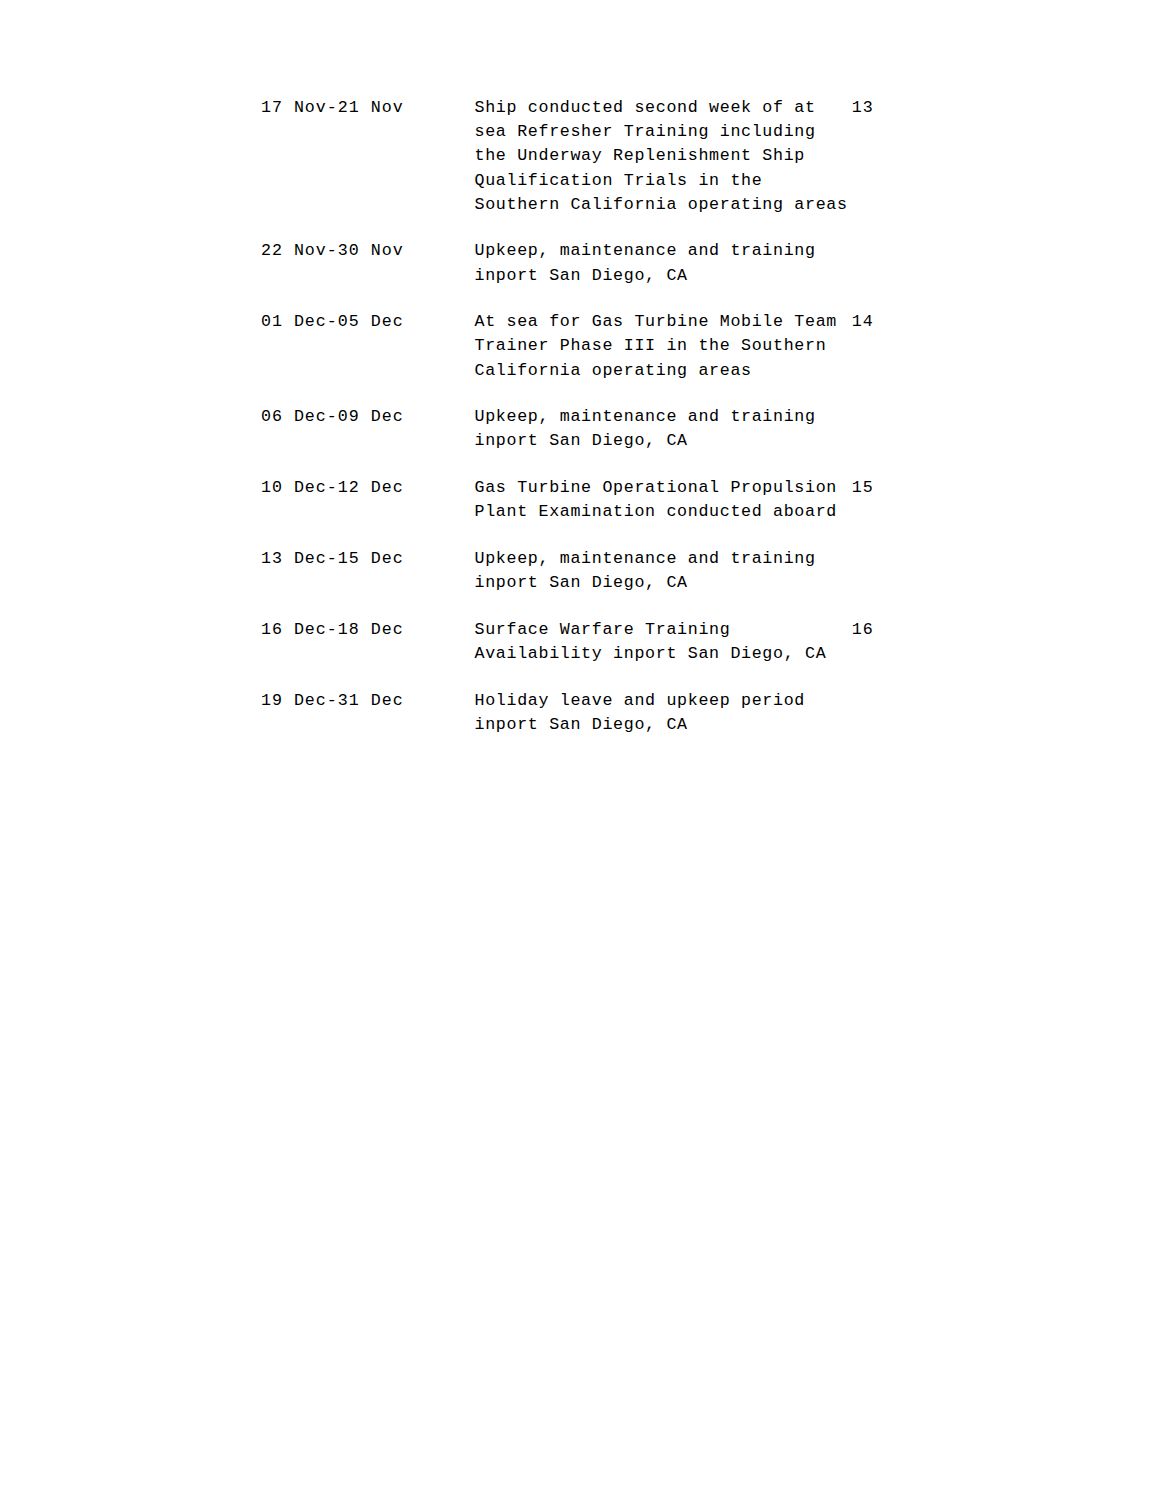| 17 Nov-21 Nov | Ship conducted second week of at sea Refresher Training including the Underway Replenishment Ship Qualification Trials in the Southern California operating areas | 13 |
| 22 Nov-30 Nov | Upkeep, maintenance and training inport San Diego, CA | |
| 01 Dec-05 Dec | At sea for Gas Turbine Mobile Team Trainer Phase III in the Southern California operating areas | 14 |
| 06 Dec-09 Dec | Upkeep, maintenance and training inport San Diego, CA | |
| 10 Dec-12 Dec | Gas Turbine Operational Propulsion Plant Examination conducted aboard | 15 |
| 13 Dec-15 Dec | Upkeep, maintenance and training inport San Diego, CA | |
| 16 Dec-18 Dec | Surface Warfare Training Availability inport San Diego, CA | 16 |
| 19 Dec-31 Dec | Holiday leave and upkeep period inport San Diego, CA | |